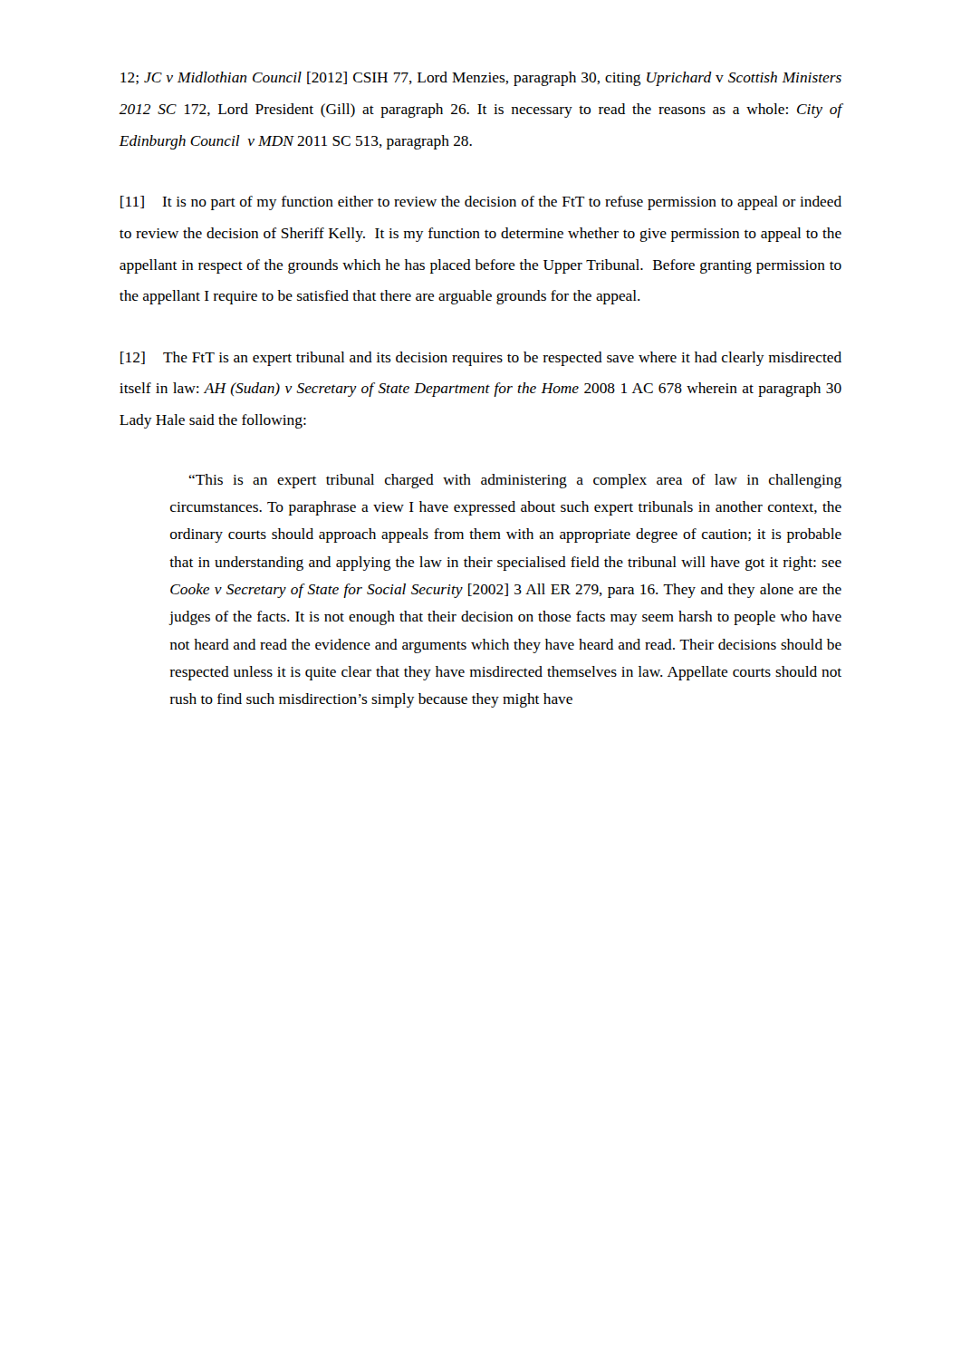12; JC v Midlothian Council [2012] CSIH 77, Lord Menzies, paragraph 30, citing Uprichard v Scottish Ministers 2012 SC 172, Lord President (Gill) at paragraph 26. It is necessary to read the reasons as a whole: City of Edinburgh Council v MDN 2011 SC 513, paragraph 28.
[11] It is no part of my function either to review the decision of the FtT to refuse permission to appeal or indeed to review the decision of Sheriff Kelly. It is my function to determine whether to give permission to appeal to the appellant in respect of the grounds which he has placed before the Upper Tribunal. Before granting permission to the appellant I require to be satisfied that there are arguable grounds for the appeal.
[12] The FtT is an expert tribunal and its decision requires to be respected save where it had clearly misdirected itself in law: AH (Sudan) v Secretary of State Department for the Home 2008 1 AC 678 wherein at paragraph 30 Lady Hale said the following:
“This is an expert tribunal charged with administering a complex area of law in challenging circumstances. To paraphrase a view I have expressed about such expert tribunals in another context, the ordinary courts should approach appeals from them with an appropriate degree of caution; it is probable that in understanding and applying the law in their specialised field the tribunal will have got it right: see Cooke v Secretary of State for Social Security [2002] 3 All ER 279, para 16. They and they alone are the judges of the facts. It is not enough that their decision on those facts may seem harsh to people who have not heard and read the evidence and arguments which they have heard and read. Their decisions should be respected unless it is quite clear that they have misdirected themselves in law. Appellate courts should not rush to find such misdirection’s simply because they might have